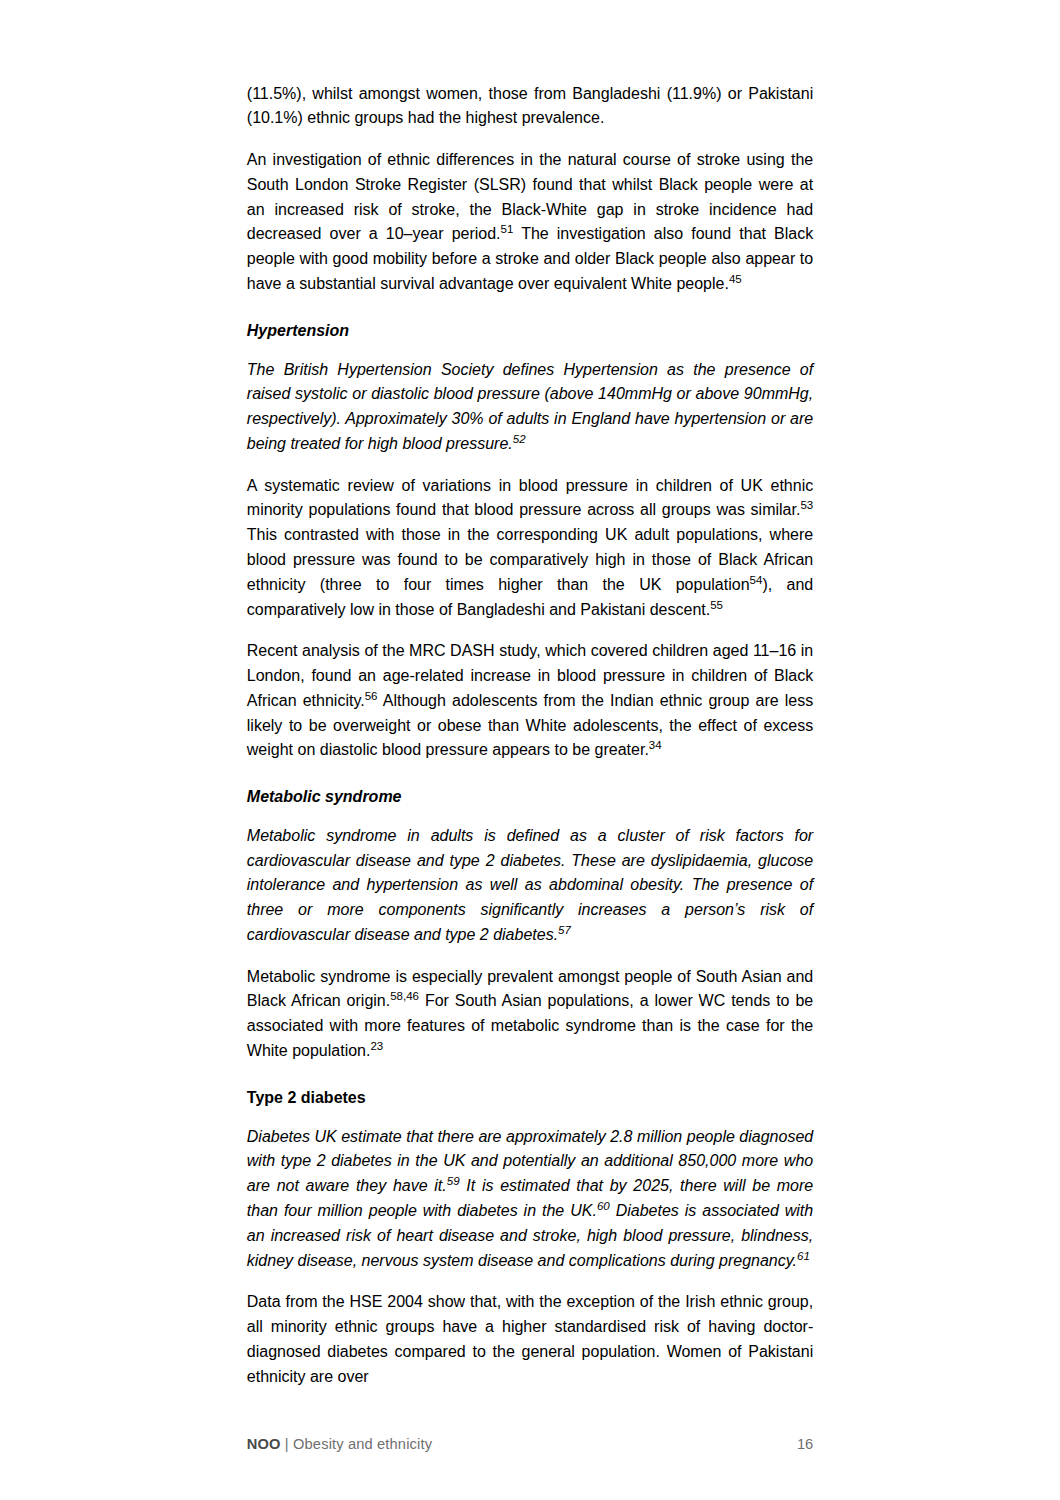(11.5%), whilst amongst women, those from Bangladeshi (11.9%) or Pakistani (10.1%) ethnic groups had the highest prevalence.
An investigation of ethnic differences in the natural course of stroke using the South London Stroke Register (SLSR) found that whilst Black people were at an increased risk of stroke, the Black-White gap in stroke incidence had decreased over a 10–year period.51 The investigation also found that Black people with good mobility before a stroke and older Black people also appear to have a substantial survival advantage over equivalent White people.45
Hypertension
The British Hypertension Society defines Hypertension as the presence of raised systolic or diastolic blood pressure (above 140mmHg or above 90mmHg, respectively). Approximately 30% of adults in England have hypertension or are being treated for high blood pressure.52
A systematic review of variations in blood pressure in children of UK ethnic minority populations found that blood pressure across all groups was similar.53 This contrasted with those in the corresponding UK adult populations, where blood pressure was found to be comparatively high in those of Black African ethnicity (three to four times higher than the UK population54), and comparatively low in those of Bangladeshi and Pakistani descent.55
Recent analysis of the MRC DASH study, which covered children aged 11–16 in London, found an age-related increase in blood pressure in children of Black African ethnicity.56 Although adolescents from the Indian ethnic group are less likely to be overweight or obese than White adolescents, the effect of excess weight on diastolic blood pressure appears to be greater.34
Metabolic syndrome
Metabolic syndrome in adults is defined as a cluster of risk factors for cardiovascular disease and type 2 diabetes. These are dyslipidaemia, glucose intolerance and hypertension as well as abdominal obesity. The presence of three or more components significantly increases a person’s risk of cardiovascular disease and type 2 diabetes.57
Metabolic syndrome is especially prevalent amongst people of South Asian and Black African origin.58,46 For South Asian populations, a lower WC tends to be associated with more features of metabolic syndrome than is the case for the White population.23
Type 2 diabetes
Diabetes UK estimate that there are approximately 2.8 million people diagnosed with type 2 diabetes in the UK and potentially an additional 850,000 more who are not aware they have it.59 It is estimated that by 2025, there will be more than four million people with diabetes in the UK.60 Diabetes is associated with an increased risk of heart disease and stroke, high blood pressure, blindness, kidney disease, nervous system disease and complications during pregnancy.61
Data from the HSE 2004 show that, with the exception of the Irish ethnic group, all minority ethnic groups have a higher standardised risk of having doctor-diagnosed diabetes compared to the general population. Women of Pakistani ethnicity are over
NOO | Obesity and ethnicity
16